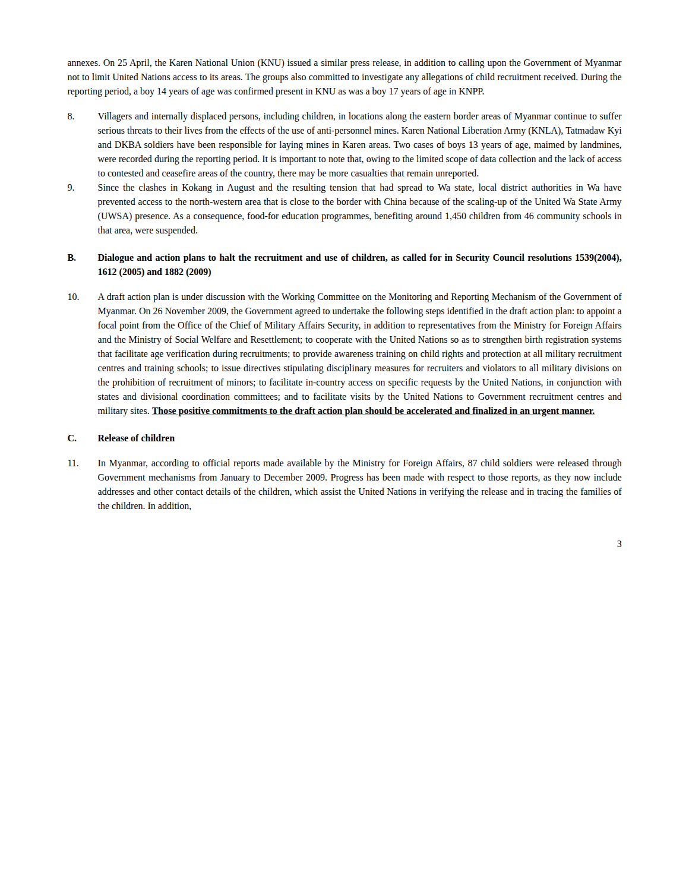annexes. On 25 April, the Karen National Union (KNU) issued a similar press release, in addition to calling upon the Government of Myanmar not to limit United Nations access to its areas. The groups also committed to investigate any allegations of child recruitment received. During the reporting period, a boy 14 years of age was confirmed present in KNU as was a boy 17 years of age in KNPP.
8. Villagers and internally displaced persons, including children, in locations along the eastern border areas of Myanmar continue to suffer serious threats to their lives from the effects of the use of anti-personnel mines. Karen National Liberation Army (KNLA), Tatmadaw Kyi and DKBA soldiers have been responsible for laying mines in Karen areas. Two cases of boys 13 years of age, maimed by landmines, were recorded during the reporting period. It is important to note that, owing to the limited scope of data collection and the lack of access to contested and ceasefire areas of the country, there may be more casualties that remain unreported.
9. Since the clashes in Kokang in August and the resulting tension that had spread to Wa state, local district authorities in Wa have prevented access to the north-western area that is close to the border with China because of the scaling-up of the United Wa State Army (UWSA) presence. As a consequence, food-for education programmes, benefiting around 1,450 children from 46 community schools in that area, were suspended.
B. Dialogue and action plans to halt the recruitment and use of children, as called for in Security Council resolutions 1539(2004), 1612 (2005) and 1882 (2009)
10. A draft action plan is under discussion with the Working Committee on the Monitoring and Reporting Mechanism of the Government of Myanmar. On 26 November 2009, the Government agreed to undertake the following steps identified in the draft action plan: to appoint a focal point from the Office of the Chief of Military Affairs Security, in addition to representatives from the Ministry for Foreign Affairs and the Ministry of Social Welfare and Resettlement; to cooperate with the United Nations so as to strengthen birth registration systems that facilitate age verification during recruitments; to provide awareness training on child rights and protection at all military recruitment centres and training schools; to issue directives stipulating disciplinary measures for recruiters and violators to all military divisions on the prohibition of recruitment of minors; to facilitate in-country access on specific requests by the United Nations, in conjunction with states and divisional coordination committees; and to facilitate visits by the United Nations to Government recruitment centres and military sites. Those positive commitments to the draft action plan should be accelerated and finalized in an urgent manner.
C. Release of children
11. In Myanmar, according to official reports made available by the Ministry for Foreign Affairs, 87 child soldiers were released through Government mechanisms from January to December 2009. Progress has been made with respect to those reports, as they now include addresses and other contact details of the children, which assist the United Nations in verifying the release and in tracing the families of the children. In addition,
3